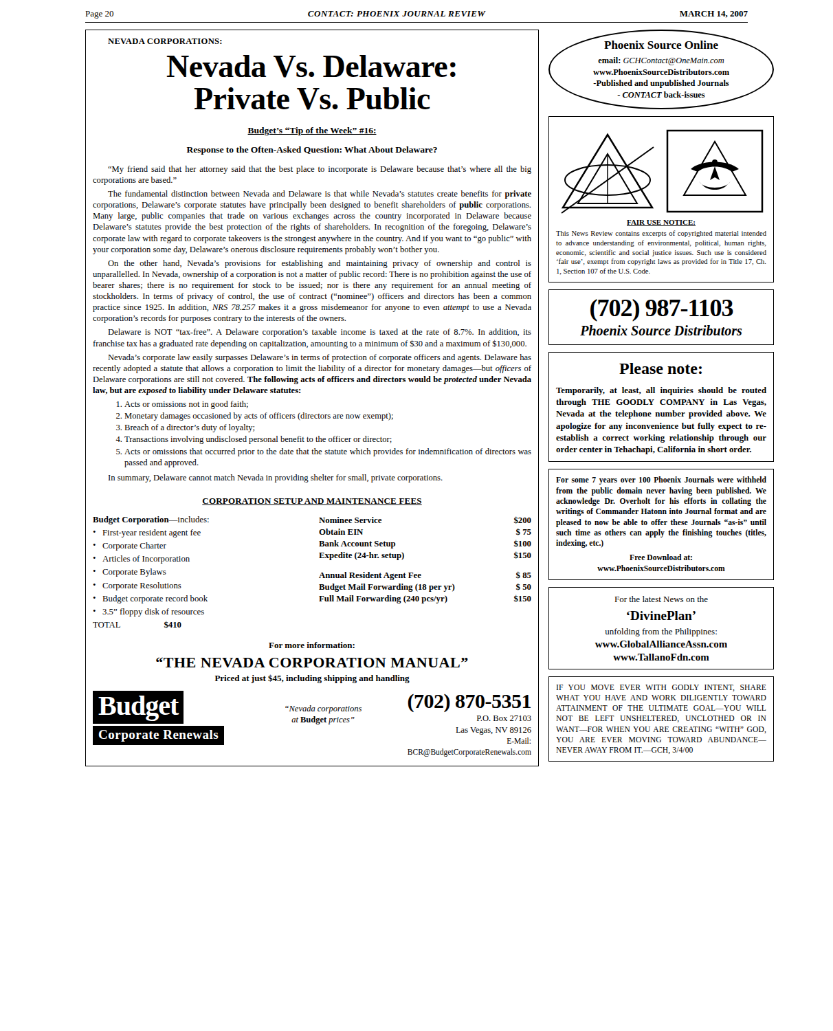Page 20
CONTACT: PHOENIX JOURNAL REVIEW
MARCH 14, 2007
NEVADA CORPORATIONS:
Nevada Vs. Delaware:
Private Vs. Public
Budget’s “Tip of the Week” #16:
Response to the Often-Asked Question: What About Delaware?
“My friend said that her attorney said that the best place to incorporate is Delaware because that’s where all the big corporations are based.”
The fundamental distinction between Nevada and Delaware is that while Nevada’s statutes create benefits for private corporations, Delaware’s corporate statutes have principally been designed to benefit shareholders of public corporations. Many large, public companies that trade on various exchanges across the country incorporated in Delaware because Delaware’s statutes provide the best protection of the rights of shareholders. In recognition of the foregoing, Delaware’s corporate law with regard to corporate takeovers is the strongest anywhere in the country. And if you want to “go public” with your corporation some day, Delaware’s onerous disclosure requirements probably won’t bother you.
On the other hand, Nevada’s provisions for establishing and maintaining privacy of ownership and control is unparallelled. In Nevada, ownership of a corporation is not a matter of public record: There is no prohibition against the use of bearer shares; there is no requirement for stock to be issued; nor is there any requirement for an annual meeting of stockholders. In terms of privacy of control, the use of contract (“nominee”) officers and directors has been a common practice since 1925. In addition, NRS 78.257 makes it a gross misdemeanor for anyone to even attempt to use a Nevada corporation’s records for purposes contrary to the interests of the owners.
Delaware is NOT “tax-free”. A Delaware corporation’s taxable income is taxed at the rate of 8.7%. In addition, its franchise tax has a graduated rate depending on capitalization, amounting to a minimum of $30 and a maximum of $130,000.
Nevada’s corporate law easily surpasses Delaware’s in terms of protection of corporate officers and agents. Delaware has recently adopted a statute that allows a corporation to limit the liability of a director for monetary damages—but officers of Delaware corporations are still not covered. The following acts of officers and directors would be protected under Nevada law, but are exposed to liability under Delaware statutes:
Acts or omissions not in good faith;
Monetary damages occasioned by acts of officers (directors are now exempt);
Breach of a director’s duty of loyalty;
Transactions involving undisclosed personal benefit to the officer or director;
Acts or omissions that occurred prior to the date that the statute which provides for indemnification of directors was passed and approved.
In summary, Delaware cannot match Nevada in providing shelter for small, private corporations.
CORPORATION SETUP AND MAINTENANCE FEES
Budget Corporation—includes:
First-year resident agent fee
Corporate Charter
Articles of Incorporation
Corporate Bylaws
Corporate Resolutions
Budget corporate record book
3.5” floppy disk of resources
TOTAL $410
| Nominee Service | $200 |
| Obtain EIN | $ 75 |
| Bank Account Setup | $100 |
| Expedite (24-hr. setup) | $150 |
| Annual Resident Agent Fee | $ 85 |
| Budget Mail Forwarding (18 per yr) | $ 50 |
| Full Mail Forwarding (240 pcs/yr) | $150 |
For more information:
“THE NEVADA CORPORATION MANUAL”
Priced at just $45, including shipping and handling
Budget
Corporate Renewals
“Nevada corporations
at Budget prices”
(702) 870-5351
P.O. Box 27103
Las Vegas, NV 89126
E-Mail: BCR@BudgetCorporateRenewals.com
Phoenix Source Online
email: GCHContact@OneMain.com
www.PhoenixSourceDistributors.com
-Published and unpublished Journals
- CONTACT back-issues
FAIR USE NOTICE:
This News Review contains excerpts of copyrighted material intended to advance understanding of environmental, political, human rights, economic, scientific and social justice issues. Such use is considered ‘fair use’, exempt from copyright laws as provided for in Title 17, Ch. 1, Section 107 of the U.S. Code.
(702) 987-1103
Phoenix Source Distributors
Please note:
Temporarily, at least, all inquiries should be routed through THE GOODLY COMPANY in Las Vegas, Nevada at the telephone number provided above. We apologize for any inconvenience but fully expect to re-establish a correct working relationship through our order center in Tehachapi, California in short order.
For some 7 years over 100 Phoenix Journals were withheld from the public domain never having been published. We acknowledge Dr. Overholt for his efforts in collating the writings of Commander Hatonn into Journal format and are pleased to now be able to offer these Journals “as-is” until such time as others can apply the finishing touches (titles, indexing, etc.)
Free Download at:
www.PhoenixSourceDistributors.com
For the latest News on the
‘DivinePlan’
unfolding from the Philippines:
www.GlobalAllianceAssn.com
www.TallanoFdn.com
IF YOU MOVE EVER WITH GODLY INTENT, SHARE WHAT YOU HAVE AND WORK DILIGENTLY TOWARD ATTAINMENT OF THE ULTIMATE GOAL—YOU WILL NOT BE LEFT UNSHELTERED, UNCLOTHED OR IN WANT—FOR WHEN YOU ARE CREATING “WITH” GOD, YOU ARE EVER MOVING TOWARD ABUNDANCE—NEVER AWAY FROM IT.—GCH, 3/4/00